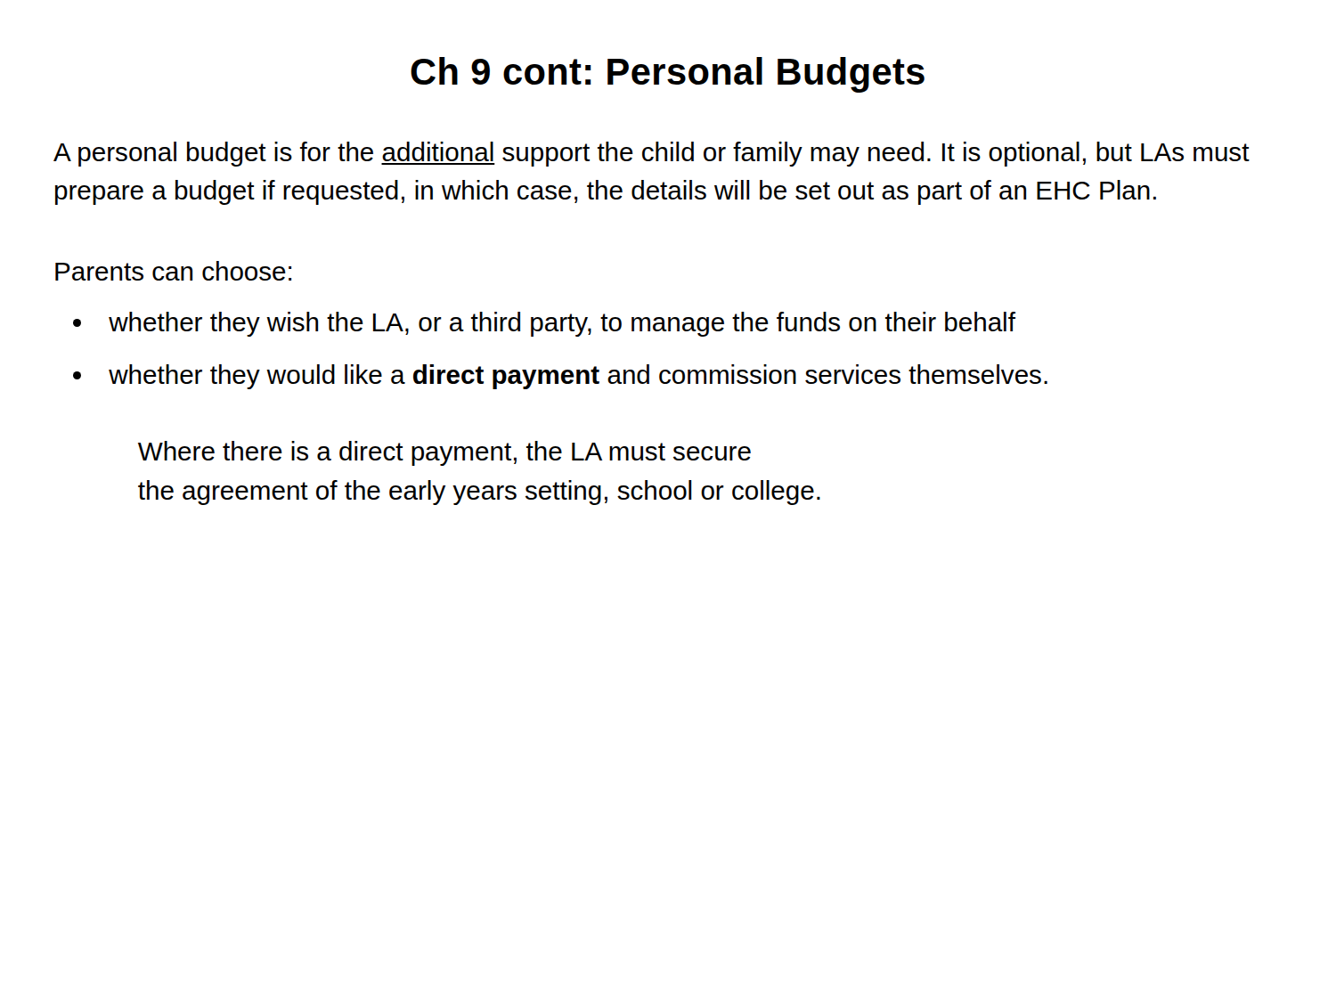Ch 9 cont: Personal Budgets
A personal budget is for the additional support the child or family may need. It is optional, but LAs must prepare a budget if requested, in which case, the details will be set out as part of an EHC Plan.
Parents can choose:
whether they wish the LA, or a third party, to manage the funds on their behalf
whether they would like a direct payment and commission services themselves.
Where there is a direct payment, the LA must secure the agreement of the early years setting, school or college.